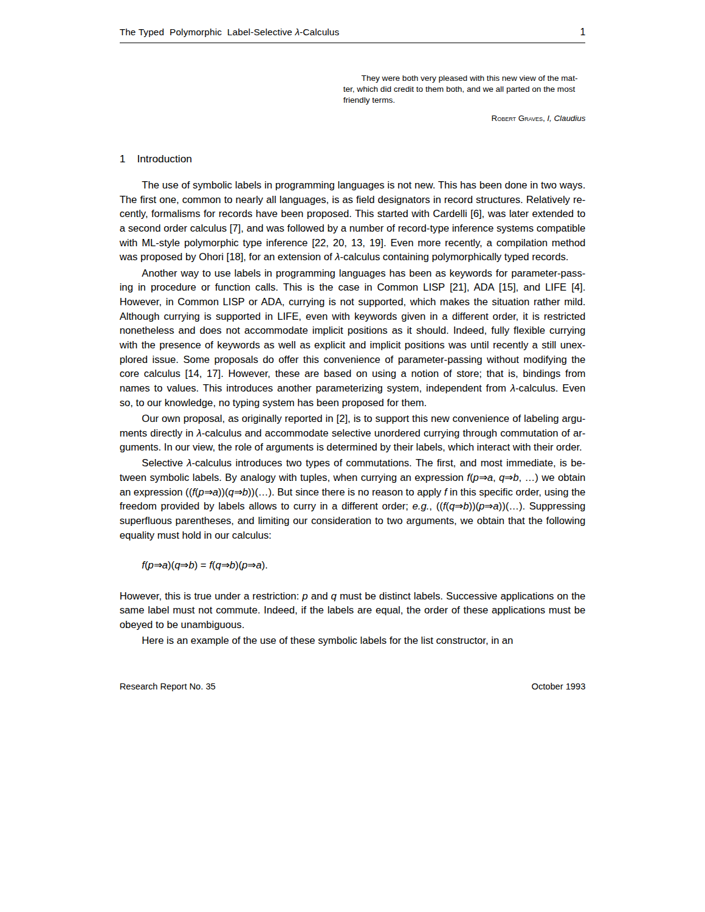The Typed Polymorphic Label-Selective λ-Calculus 1
They were both very pleased with this new view of the matter, which did credit to them both, and we all parted on the most friendly terms.
Robert Graves, I, Claudius
1 Introduction
The use of symbolic labels in programming languages is not new. This has been done in two ways. The first one, common to nearly all languages, is as field designators in record structures. Relatively recently, formalisms for records have been proposed. This started with Cardelli [6], was later extended to a second order calculus [7], and was followed by a number of record-type inference systems compatible with ML-style polymorphic type inference [22, 20, 13, 19]. Even more recently, a compilation method was proposed by Ohori [18], for an extension of λ-calculus containing polymorphically typed records.
Another way to use labels in programming languages has been as keywords for parameter-passing in procedure or function calls. This is the case in Common LISP [21], ADA [15], and LIFE [4]. However, in Common LISP or ADA, currying is not supported, which makes the situation rather mild. Although currying is supported in LIFE, even with keywords given in a different order, it is restricted nonetheless and does not accommodate implicit positions as it should. Indeed, fully flexible currying with the presence of keywords as well as explicit and implicit positions was until recently a still unexplored issue. Some proposals do offer this convenience of parameter-passing without modifying the core calculus [14, 17]. However, these are based on using a notion of store; that is, bindings from names to values. This introduces another parameterizing system, independent from λ-calculus. Even so, to our knowledge, no typing system has been proposed for them.
Our own proposal, as originally reported in [2], is to support this new convenience of labeling arguments directly in λ-calculus and accommodate selective unordered currying through commutation of arguments. In our view, the role of arguments is determined by their labels, which interact with their order.
Selective λ-calculus introduces two types of commutations. The first, and most immediate, is between symbolic labels. By analogy with tuples, when currying an expression f(p⇒a, q⇒b, …) we obtain an expression ((f(p⇒a))(q⇒b))(…). But since there is no reason to apply f in this specific order, using the freedom provided by labels allows to curry in a different order; e.g., ((f(q⇒b))(p⇒a))(…). Suppressing superfluous parentheses, and limiting our consideration to two arguments, we obtain that the following equality must hold in our calculus:
f(p⇒a)(q⇒b) = f(q⇒b)(p⇒a).
However, this is true under a restriction: p and q must be distinct labels. Successive applications on the same label must not commute. Indeed, if the labels are equal, the order of these applications must be obeyed to be unambiguous.
Here is an example of the use of these symbolic labels for the list constructor, in an
Research Report No. 35 October 1993